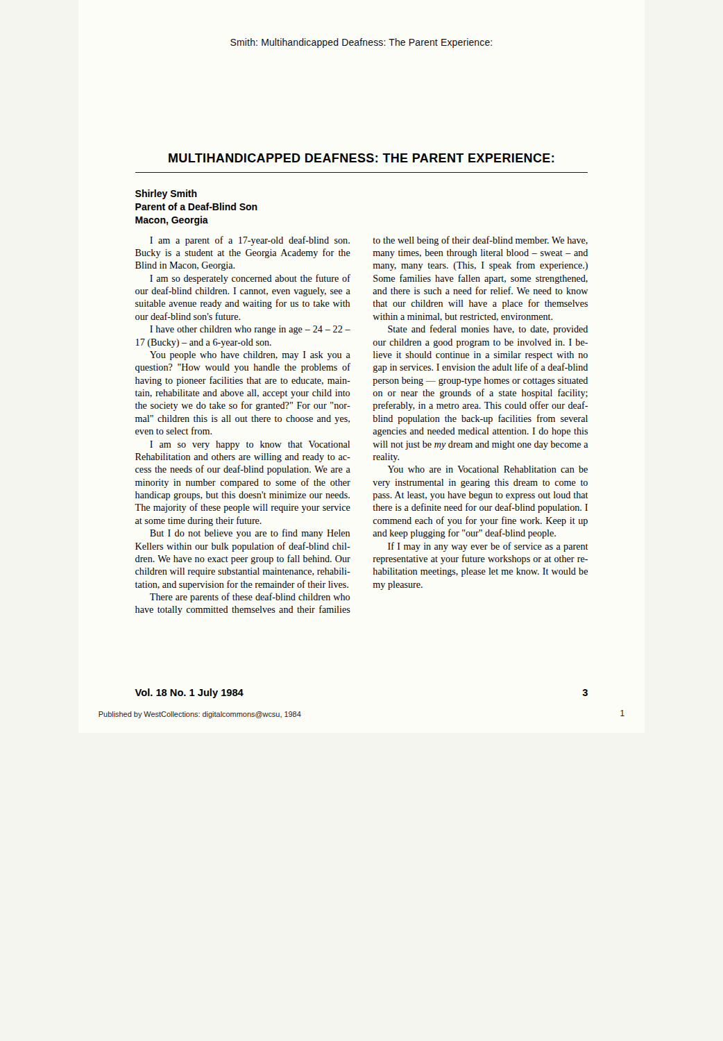Smith: Multihandicapped Deafness: The Parent Experience:
MULTIHANDICAPPED DEAFNESS: THE PARENT EXPERIENCE:
Shirley Smith
Parent of a Deaf-Blind Son
Macon, Georgia
I am a parent of a 17-year-old deaf-blind son. Bucky is a student at the Georgia Academy for the Blind in Macon, Georgia.
I am so desperately concerned about the future of our deaf-blind children. I cannot, even vaguely, see a suitable avenue ready and waiting for us to take with our deaf-blind son's future.
I have other children who range in age – 24 – 22 – 17 (Bucky) – and a 6-year-old son.
You people who have children, may I ask you a question? "How would you handle the problems of having to pioneer facilities that are to educate, maintain, rehabilitate and above all, accept your child into the society we do take so for granted?" For our "normal" children this is all out there to choose and yes, even to select from.
I am so very happy to know that Vocational Rehabilitation and others are willing and ready to access the needs of our deaf-blind population. We are a minority in number compared to some of the other handicap groups, but this doesn't minimize our needs. The majority of these people will require your service at some time during their future.
But I do not believe you are to find many Helen Kellers within our bulk population of deaf-blind children. We have no exact peer group to fall behind. Our children will require substantial maintenance, rehabilitation, and supervision for the remainder of their lives.
There are parents of these deaf-blind children who have totally committed themselves and their families to the well being of their deaf-blind member. We have, many times, been through literal blood – sweat – and many, many tears. (This, I speak from experience.) Some families have fallen apart, some strengthened, and there is such a need for relief. We need to know that our children will have a place for themselves within a minimal, but restricted, environment.
State and federal monies have, to date, provided our children a good program to be involved in. I believe it should continue in a similar respect with no gap in services. I envision the adult life of a deaf-blind person being — group-type homes or cottages situated on or near the grounds of a state hospital facility; preferably, in a metro area. This could offer our deaf-blind population the back-up facilities from several agencies and needed medical attention. I do hope this will not just be my dream and might one day become a reality.
You who are in Vocational Rehablitation can be very instrumental in gearing this dream to come to pass. At least, you have begun to express out loud that there is a definite need for our deaf-blind population. I commend each of you for your fine work. Keep it up and keep plugging for "our" deaf-blind people.
If I may in any way ever be of service as a parent representative at your future workshops or at other rehabilitation meetings, please let me know. It would be my pleasure.
Vol. 18 No. 1 July 1984 3
Published by WestCollections: digitalcommons@wcsu, 1984
1